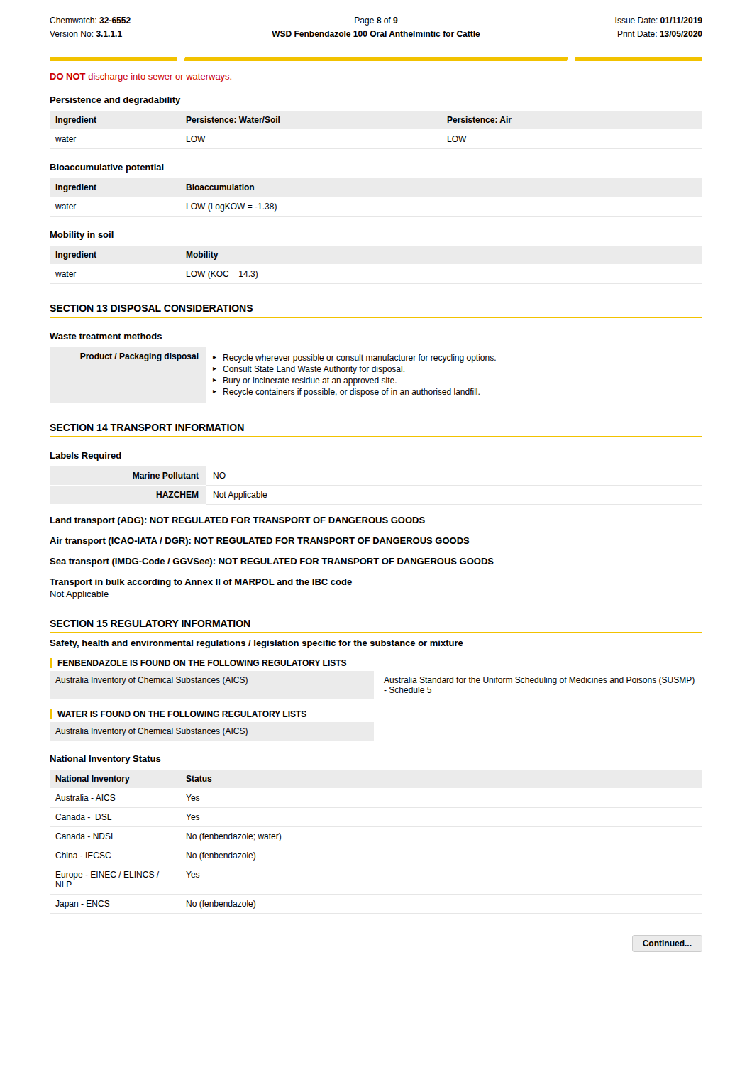Chemwatch: 32-6552
Version No: 3.1.1.1
Page 8 of 9
WSD Fenbendazole 100 Oral Anthelmintic for Cattle
Issue Date: 01/11/2019
Print Date: 13/05/2020
DO NOT discharge into sewer or waterways.
Persistence and degradability
| Ingredient | Persistence: Water/Soil | Persistence: Air |
| --- | --- | --- |
| water | LOW | LOW |
Bioaccumulative potential
| Ingredient | Bioaccumulation |
| --- | --- |
| water | LOW (LogKOW = -1.38) |
Mobility in soil
| Ingredient | Mobility |
| --- | --- |
| water | LOW (KOC = 14.3) |
SECTION 13 DISPOSAL CONSIDERATIONS
Waste treatment methods
| Product / Packaging disposal | Recycle wherever possible or consult manufacturer for recycling options. Consult State Land Waste Authority for disposal. Bury or incinerate residue at an approved site. Recycle containers if possible, or dispose of in an authorised landfill. |
SECTION 14 TRANSPORT INFORMATION
Labels Required
| Marine Pollutant | NO |
| HAZCHEM | Not Applicable |
Land transport (ADG): NOT REGULATED FOR TRANSPORT OF DANGEROUS GOODS
Air transport (ICAO-IATA / DGR): NOT REGULATED FOR TRANSPORT OF DANGEROUS GOODS
Sea transport (IMDG-Code / GGVSee): NOT REGULATED FOR TRANSPORT OF DANGEROUS GOODS
Transport in bulk according to Annex II of MARPOL and the IBC code
Not Applicable
SECTION 15 REGULATORY INFORMATION
Safety, health and environmental regulations / legislation specific for the substance or mixture
FENBENDAZOLE IS FOUND ON THE FOLLOWING REGULATORY LISTS
| Australia Inventory of Chemical Substances (AICS) | Australia Standard for the Uniform Scheduling of Medicines and Poisons (SUSMP) - Schedule 5 |
WATER IS FOUND ON THE FOLLOWING REGULATORY LISTS
| Australia Inventory of Chemical Substances (AICS) | |
National Inventory Status
| National Inventory | Status |
| --- | --- |
| Australia - AICS | Yes |
| Canada - DSL | Yes |
| Canada - NDSL | No (fenbendazole; water) |
| China - IECSC | No (fenbendazole) |
| Europe - EINEC / ELINCS / NLP | Yes |
| Japan - ENCS | No (fenbendazole) |
Continued...